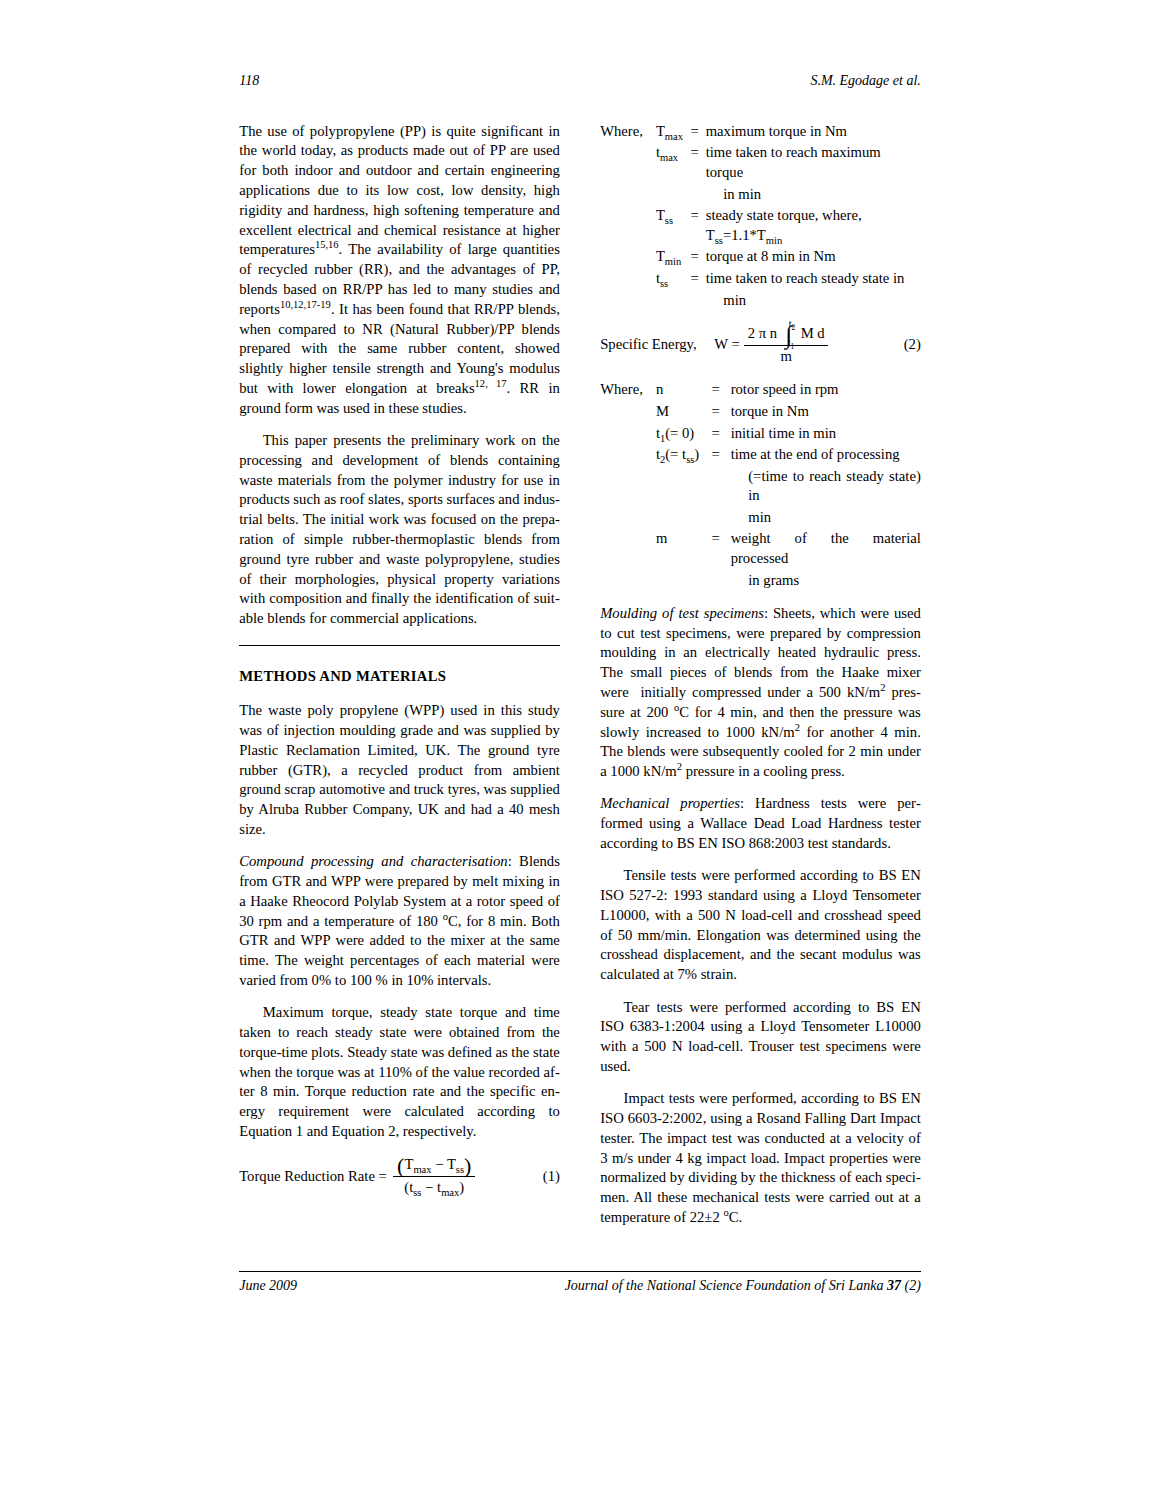118
S.M. Egodage et al.
The use of polypropylene (PP) is quite significant in the world today, as products made out of PP are used for both indoor and outdoor and certain engineering applications due to its low cost, low density, high rigidity and hardness, high softening temperature and excellent electrical and chemical resistance at higher temperatures15,16. The availability of large quantities of recycled rubber (RR), and the advantages of PP, blends based on RR/PP has led to many studies and reports10,12,17-19. It has been found that RR/PP blends, when compared to NR (Natural Rubber)/PP blends prepared with the same rubber content, showed slightly higher tensile strength and Young's modulus but with lower elongation at breaks12, 17. RR in ground form was used in these studies.
This paper presents the preliminary work on the processing and development of blends containing waste materials from the polymer industry for use in products such as roof slates, sports surfaces and industrial belts. The initial work was focused on the preparation of simple rubber-thermoplastic blends from ground tyre rubber and waste polypropylene, studies of their morphologies, physical property variations with composition and finally the identification of suitable blends for commercial applications.
METHODS AND MATERIALS
The waste poly propylene (WPP) used in this study was of injection moulding grade and was supplied by Plastic Reclamation Limited, UK. The ground tyre rubber (GTR), a recycled product from ambient ground scrap automotive and truck tyres, was supplied by Alruba Rubber Company, UK and had a 40 mesh size.
Compound processing and characterisation: Blends from GTR and WPP were prepared by melt mixing in a Haake Rheocord Polylab System at a rotor speed of 30 rpm and a temperature of 180 oC, for 8 min. Both GTR and WPP were added to the mixer at the same time. The weight percentages of each material were varied from 0% to 100 % in 10% intervals.
Maximum torque, steady state torque and time taken to reach steady state were obtained from the torque-time plots. Steady state was defined as the state when the torque was at 110% of the value recorded after 8 min. Torque reduction rate and the specific energy requirement were calculated according to Equation 1 and Equation 2, respectively.
Torque Reduction Rate =
(Tmax − Tss) (tss − tmax)
(1)
Where,
Tmax
=
maximum torque in Nm
tmax
=
time taken to reach maximum torque
in min
Tss
=
steady state torque, where, Tss=1.1*Tmin
Tmin
=
torque at 8 min in Nm
tss
=
time taken to reach steady state in
min
Specific Energy,
W = 2 π n ∫t2 t1 M d m
(2)
Where,
n
=
rotor speed in rpm
M
=
torque in Nm
t1(= 0)
=
initial time in min
t2(= tss)
=
time at the end of processing
(=time to reach steady state) in
min
m
=
weight of the material processed
in grams
Moulding of test specimens: Sheets, which were used to cut test specimens, were prepared by compression moulding in an electrically heated hydraulic press. The small pieces of blends from the Haake mixer were initially compressed under a 500 kN/m2 pressure at 200 oC for 4 min, and then the pressure was slowly increased to 1000 kN/m2 for another 4 min. The blends were subsequently cooled for 2 min under a 1000 kN/m2 pressure in a cooling press.
Mechanical properties: Hardness tests were performed using a Wallace Dead Load Hardness tester according to BS EN ISO 868:2003 test standards.
Tensile tests were performed according to BS EN ISO 527-2: 1993 standard using a Lloyd Tensometer L10000, with a 500 N load-cell and crosshead speed of 50 mm/min. Elongation was determined using the crosshead displacement, and the secant modulus was calculated at 7% strain.
Tear tests were performed according to BS EN ISO 6383-1:2004 using a Lloyd Tensometer L10000 with a 500 N load-cell. Trouser test specimens were used.
Impact tests were performed, according to BS EN ISO 6603-2:2002, using a Rosand Falling Dart Impact tester. The impact test was conducted at a velocity of 3 m/s under 4 kg impact load. Impact properties were normalized by dividing by the thickness of each specimen. All these mechanical tests were carried out at a temperature of 22±2 oC.
June 2009
Journal of the National Science Foundation of Sri Lanka 37 (2)